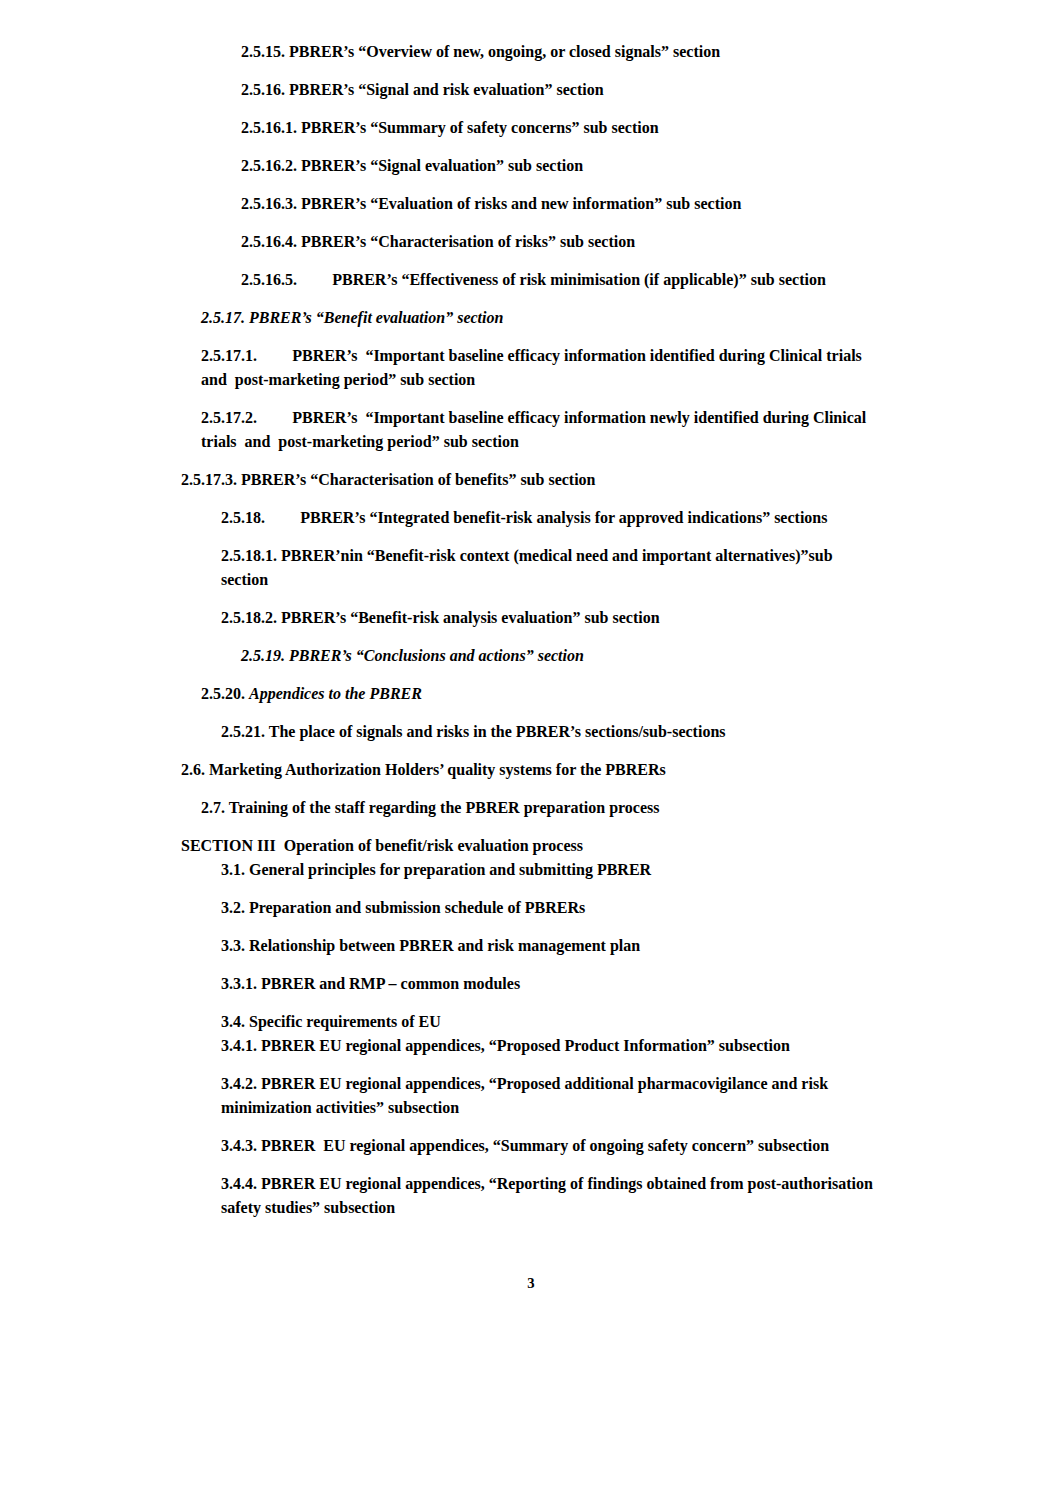2.5.15. PBRER’s “Overview of new, ongoing, or closed signals” section
2.5.16. PBRER’s “Signal and risk evaluation” section
2.5.16.1. PBRER’s “Summary of safety concerns” sub section
2.5.16.2. PBRER’s “Signal evaluation” sub section
2.5.16.3. PBRER’s “Evaluation of risks and new information” sub section
2.5.16.4. PBRER’s “Characterisation of risks” sub section
2.5.16.5. PBRER’s “Effectiveness of risk minimisation (if applicable)” sub section
2.5.17. PBRER’s “Benefit evaluation” section
2.5.17.1. PBRER’s “Important baseline efficacy information identified during Clinical trials and post-marketing period” sub section
2.5.17.2. PBRER’s “Important baseline efficacy information newly identified during Clinical trials and post-marketing period” sub section
2.5.17.3. PBRER’s “Characterisation of benefits” sub section
2.5.18. PBRER’s “Integrated benefit-risk analysis for approved indications” sections
2.5.18.1. PBRER’nin “Benefit-risk context (medical need and important alternatives)”sub section
2.5.18.2. PBRER’s “Benefit-risk analysis evaluation” sub section
2.5.19. PBRER’s “Conclusions and actions” section
2.5.20. Appendices to the PBRER
2.5.21. The place of signals and risks in the PBRER’s sections/sub-sections
2.6. Marketing Authorization Holders’ quality systems for the PBRERs
2.7. Training of the staff regarding the PBRER preparation process
SECTION III Operation of benefit/risk evaluation process
3.1. General principles for preparation and submitting PBRER
3.2. Preparation and submission schedule of PBRERs
3.3. Relationship between PBRER and risk management plan
3.3.1. PBRER and RMP – common modules
3.4. Specific requirements of EU
3.4.1. PBRER EU regional appendices, “Proposed Product Information” subsection
3.4.2. PBRER EU regional appendices, “Proposed additional pharmacovigilance and risk minimization activities” subsection
3.4.3. PBRER EU regional appendices, “Summary of ongoing safety concern” subsection
3.4.4. PBRER EU regional appendices, “Reporting of findings obtained from post-authorisation safety studies” subsection
3